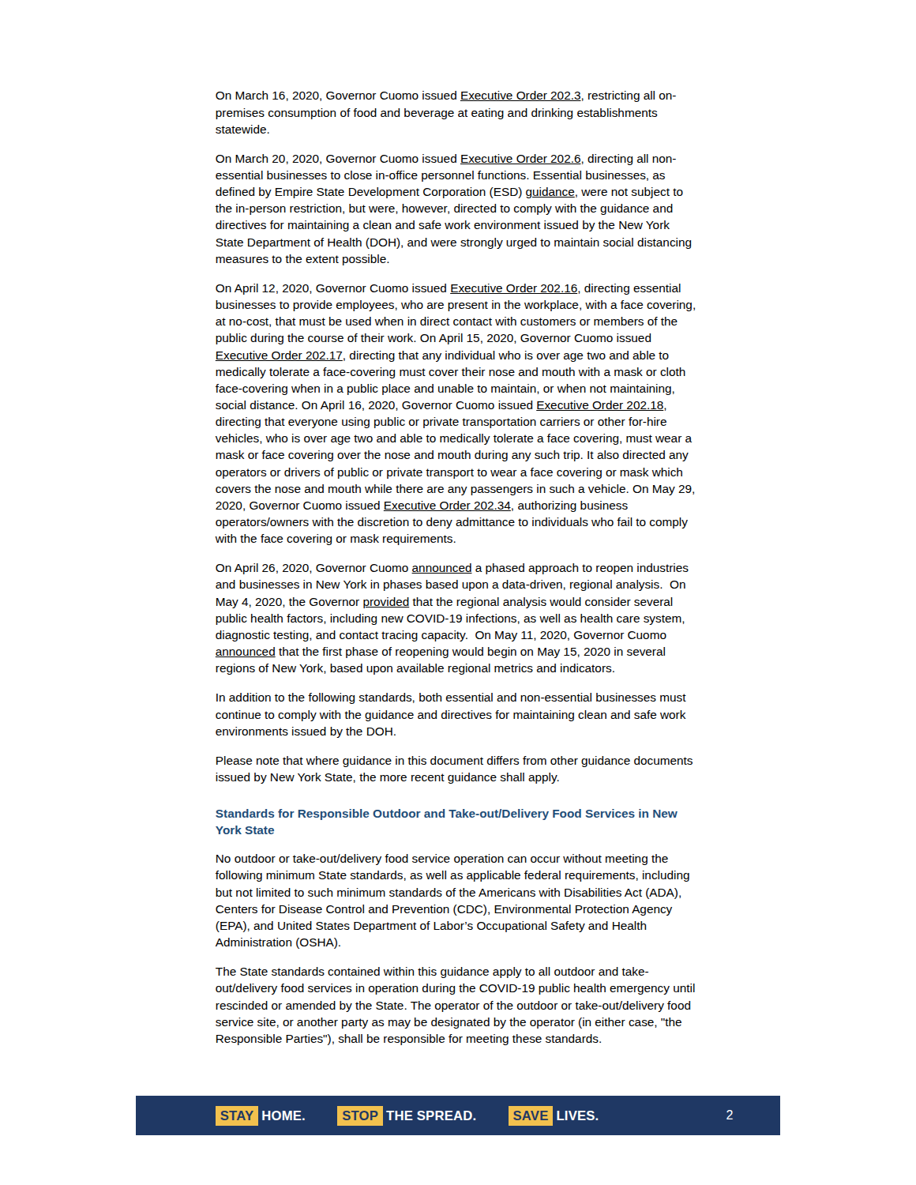On March 16, 2020, Governor Cuomo issued Executive Order 202.3, restricting all on-premises consumption of food and beverage at eating and drinking establishments statewide.
On March 20, 2020, Governor Cuomo issued Executive Order 202.6, directing all non-essential businesses to close in-office personnel functions. Essential businesses, as defined by Empire State Development Corporation (ESD) guidance, were not subject to the in-person restriction, but were, however, directed to comply with the guidance and directives for maintaining a clean and safe work environment issued by the New York State Department of Health (DOH), and were strongly urged to maintain social distancing measures to the extent possible.
On April 12, 2020, Governor Cuomo issued Executive Order 202.16, directing essential businesses to provide employees, who are present in the workplace, with a face covering, at no-cost, that must be used when in direct contact with customers or members of the public during the course of their work. On April 15, 2020, Governor Cuomo issued Executive Order 202.17, directing that any individual who is over age two and able to medically tolerate a face-covering must cover their nose and mouth with a mask or cloth face-covering when in a public place and unable to maintain, or when not maintaining, social distance. On April 16, 2020, Governor Cuomo issued Executive Order 202.18, directing that everyone using public or private transportation carriers or other for-hire vehicles, who is over age two and able to medically tolerate a face covering, must wear a mask or face covering over the nose and mouth during any such trip. It also directed any operators or drivers of public or private transport to wear a face covering or mask which covers the nose and mouth while there are any passengers in such a vehicle. On May 29, 2020, Governor Cuomo issued Executive Order 202.34, authorizing business operators/owners with the discretion to deny admittance to individuals who fail to comply with the face covering or mask requirements.
On April 26, 2020, Governor Cuomo announced a phased approach to reopen industries and businesses in New York in phases based upon a data-driven, regional analysis. On May 4, 2020, the Governor provided that the regional analysis would consider several public health factors, including new COVID-19 infections, as well as health care system, diagnostic testing, and contact tracing capacity. On May 11, 2020, Governor Cuomo announced that the first phase of reopening would begin on May 15, 2020 in several regions of New York, based upon available regional metrics and indicators.
In addition to the following standards, both essential and non-essential businesses must continue to comply with the guidance and directives for maintaining clean and safe work environments issued by the DOH.
Please note that where guidance in this document differs from other guidance documents issued by New York State, the more recent guidance shall apply.
Standards for Responsible Outdoor and Take-out/Delivery Food Services in New York State
No outdoor or take-out/delivery food service operation can occur without meeting the following minimum State standards, as well as applicable federal requirements, including but not limited to such minimum standards of the Americans with Disabilities Act (ADA), Centers for Disease Control and Prevention (CDC), Environmental Protection Agency (EPA), and United States Department of Labor’s Occupational Safety and Health Administration (OSHA).
The State standards contained within this guidance apply to all outdoor and take-out/delivery food services in operation during the COVID-19 public health emergency until rescinded or amended by the State. The operator of the outdoor or take-out/delivery food service site, or another party as may be designated by the operator (in either case, "the Responsible Parties"), shall be responsible for meeting these standards.
STAYHOME. STOPTHE SPREAD. SAVELIVES. 2